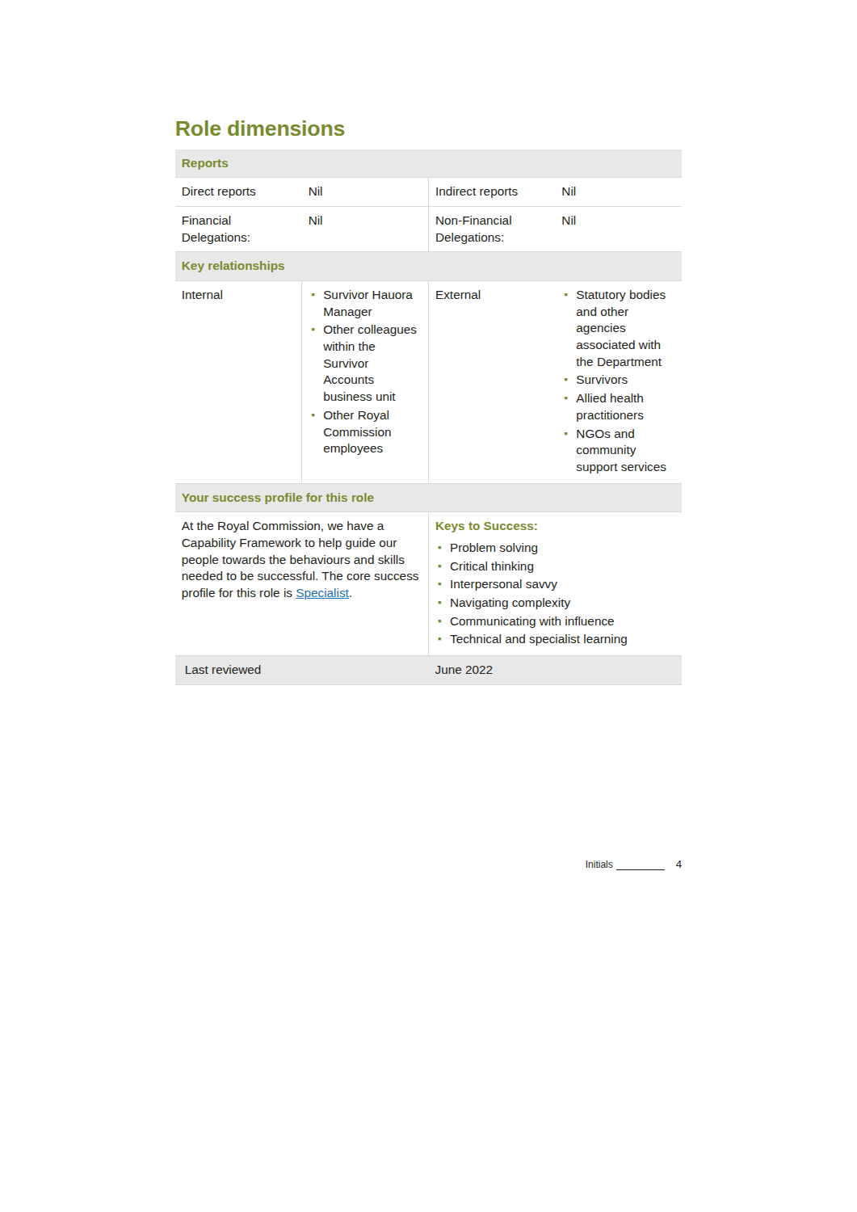Role dimensions
| Reports |
| Direct reports | Nil | Indirect reports | Nil |
| Financial Delegations: | Nil | Non-Financial Delegations: | Nil |
| Key relationships |
| Internal | Survivor Hauora Manager Other colleagues within the Survivor Accounts business unit Other Royal Commission employees | External | Statutory bodies and other agencies associated with the Department Survivors Allied health practitioners NGOs and community support services |
| Your success profile for this role |
| At the Royal Commission, we have a Capability Framework to help guide our people towards the behaviours and skills needed to be successful. The core success profile for this role is Specialist . | Keys to Success: Problem solving Critical thinking Interpersonal savvy Navigating complexity Communicating with influence Technical and specialist learning |
| Last reviewed | June 2022 |
Initials 4